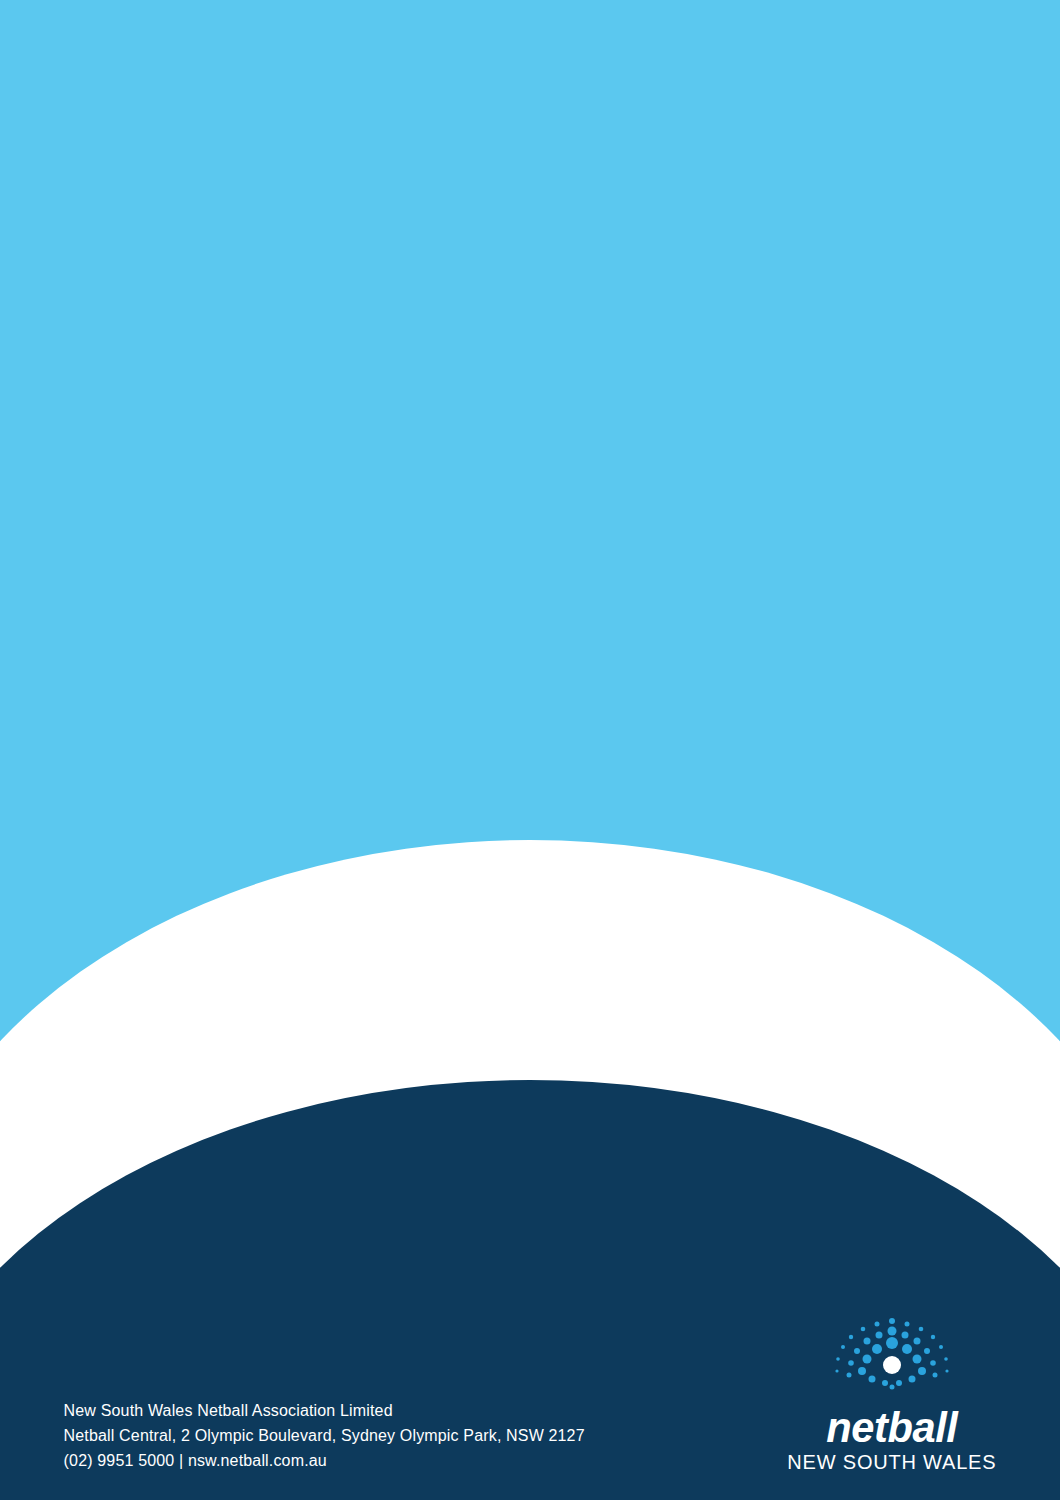New South Wales Netball Association Limited
Netball Central, 2 Olympic Boulevard, Sydney Olympic Park, NSW 2127
(02) 9951 5000 | nsw.netball.com.au
netball
NEW SOUTH WALES